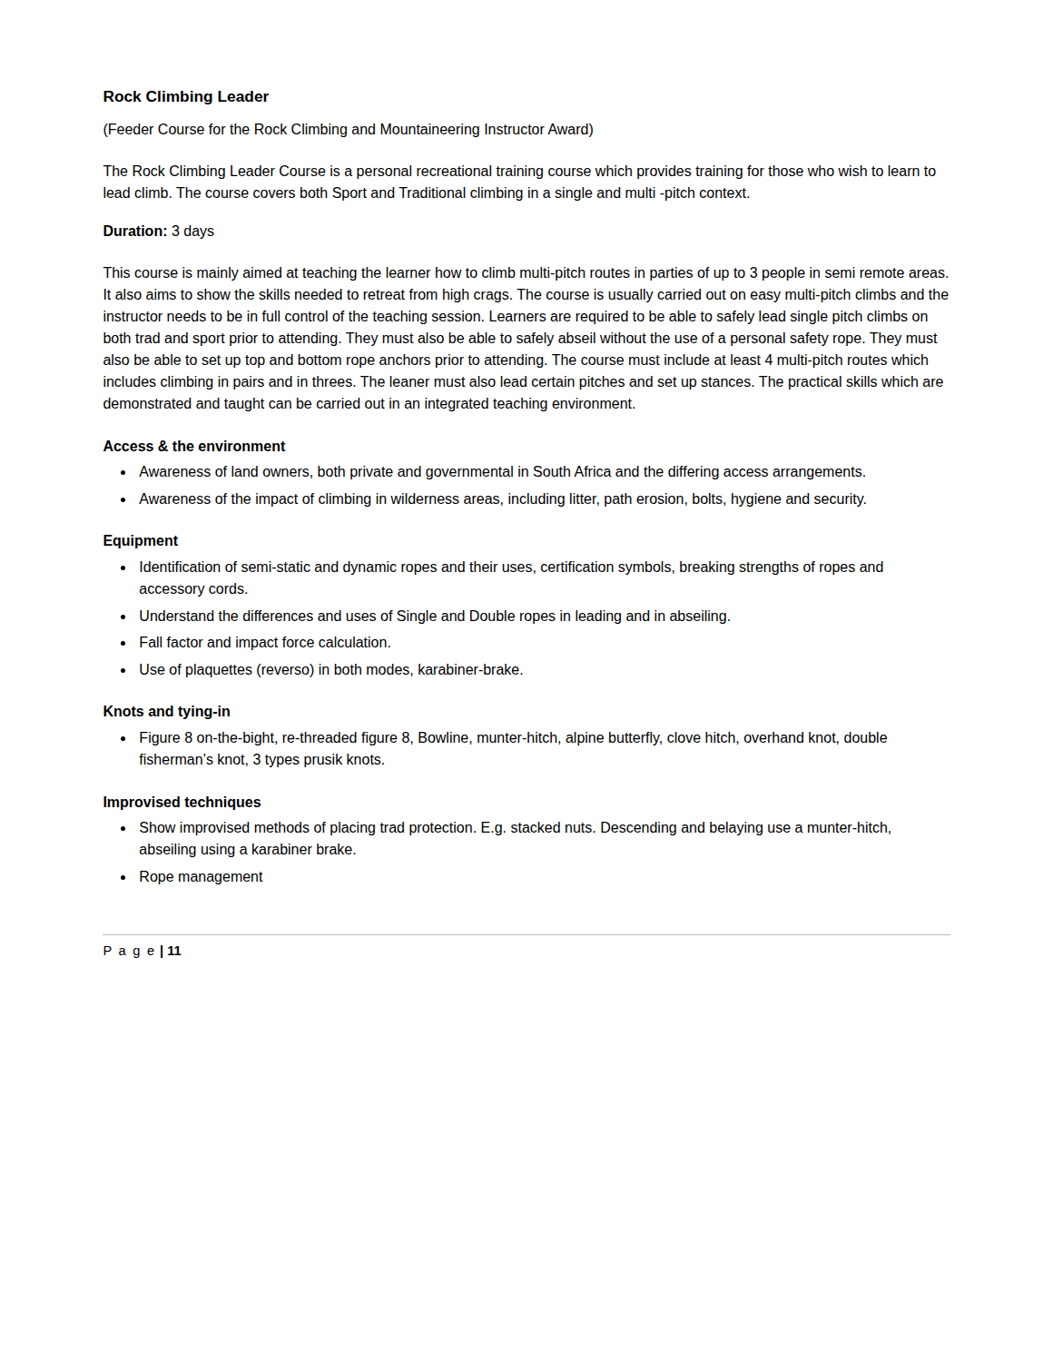Rock Climbing Leader
(Feeder Course for the Rock Climbing and Mountaineering Instructor Award)
The Rock Climbing Leader Course is a personal recreational training course which provides training for those who wish to learn to lead climb. The course covers both Sport and Traditional climbing in a single and multi -pitch context.
Duration: 3 days
This course is mainly aimed at teaching the learner how to climb multi-pitch routes in parties of up to 3 people in semi remote areas. It also aims to show the skills needed to retreat from high crags. The course is usually carried out on easy multi-pitch climbs and the instructor needs to be in full control of the teaching session. Learners are required to be able to safely lead single pitch climbs on both trad and sport prior to attending. They must also be able to safely abseil without the use of a personal safety rope. They must also be able to set up top and bottom rope anchors prior to attending. The course must include at least 4 multi-pitch routes which includes climbing in pairs and in threes. The leaner must also lead certain pitches and set up stances. The practical skills which are demonstrated and taught can be carried out in an integrated teaching environment.
Access & the environment
Awareness of land owners, both private and governmental in South Africa and the differing access arrangements.
Awareness of the impact of climbing in wilderness areas, including litter, path erosion, bolts, hygiene and security.
Equipment
Identification of semi-static and dynamic ropes and their uses, certification symbols, breaking strengths of ropes and accessory cords.
Understand the differences and uses of Single and Double ropes in leading and in abseiling.
Fall factor and impact force calculation.
Use of plaquettes (reverso) in both modes, karabiner-brake.
Knots and tying-in
Figure 8 on-the-bight, re-threaded figure 8, Bowline, munter-hitch, alpine butterfly, clove hitch, overhand knot, double fisherman’s knot, 3 types prusik knots.
Improvised techniques
Show improvised methods of placing trad protection. E.g. stacked nuts. Descending and belaying use a munter-hitch, abseiling using a karabiner brake.
Rope management
P a g e | 11